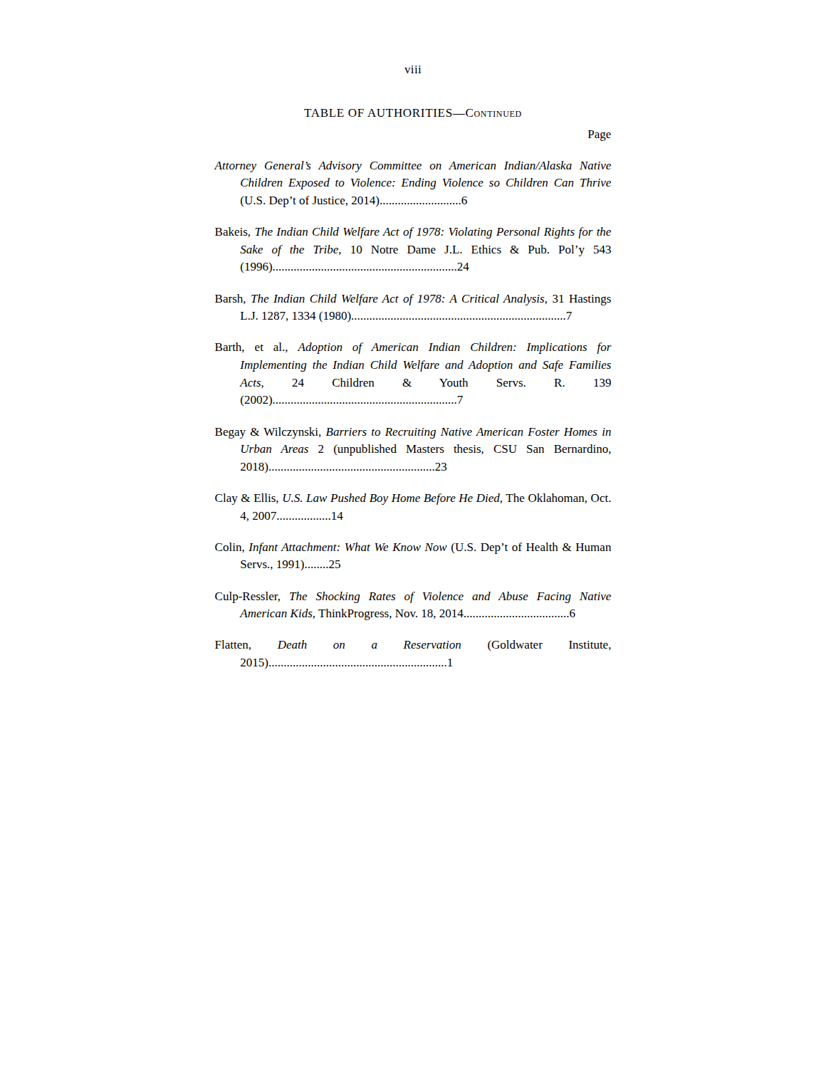viii
TABLE OF AUTHORITIES—Continued
Page
Attorney General’s Advisory Committee on American Indian/Alaska Native Children Exposed to Violence: Ending Violence so Children Can Thrive (U.S. Dep’t of Justice, 2014)...........................6
Bakeis, The Indian Child Welfare Act of 1978: Violating Personal Rights for the Sake of the Tribe, 10 Notre Dame J.L. Ethics & Pub. Pol’y 543 (1996).............................................................24
Barsh, The Indian Child Welfare Act of 1978: A Critical Analysis, 31 Hastings L.J. 1287, 1334 (1980).......................................................................7
Barth, et al., Adoption of American Indian Children: Implications for Implementing the Indian Child Welfare and Adoption and Safe Families Acts, 24 Children & Youth Servs. R. 139 (2002).............................................................7
Begay & Wilczynski, Barriers to Recruiting Native American Foster Homes in Urban Areas 2 (unpublished Masters thesis, CSU San Bernardino, 2018).......................................................23
Clay & Ellis, U.S. Law Pushed Boy Home Before He Died, The Oklahoman, Oct. 4, 2007..................14
Colin, Infant Attachment: What We Know Now (U.S. Dep’t of Health & Human Servs., 1991)........25
Culp-Ressler, The Shocking Rates of Violence and Abuse Facing Native American Kids, ThinkProgress, Nov. 18, 2014...................................6
Flatten, Death on a Reservation (Goldwater Institute, 2015)...........................................................1